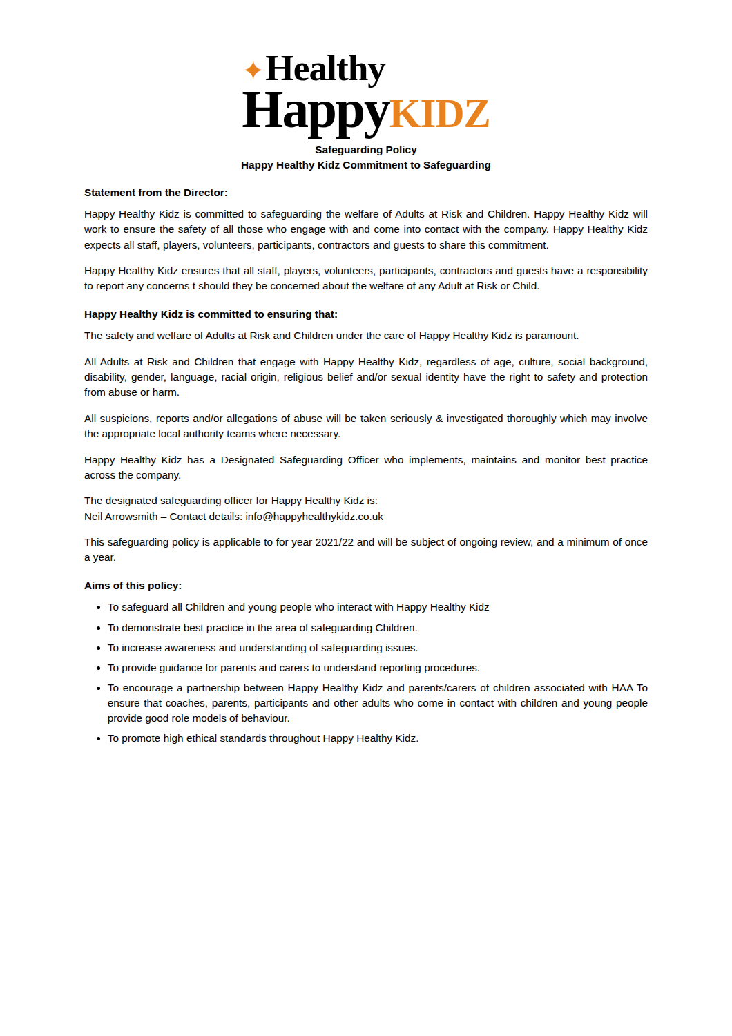✦Healthy
Happy KIDZ
Safeguarding Policy
Happy Healthy Kidz Commitment to Safeguarding
Statement from the Director:
Happy Healthy Kidz is committed to safeguarding the welfare of Adults at Risk and Children. Happy Healthy Kidz will work to ensure the safety of all those who engage with and come into contact with the company. Happy Healthy Kidz expects all staff, players, volunteers, participants, contractors and guests to share this commitment.
Happy Healthy Kidz ensures that all staff, players, volunteers, participants, contractors and guests have a responsibility to report any concerns t should they be concerned about the welfare of any Adult at Risk or Child.
Happy Healthy Kidz is committed to ensuring that:
The safety and welfare of Adults at Risk and Children under the care of Happy Healthy Kidz is paramount.
All Adults at Risk and Children that engage with Happy Healthy Kidz, regardless of age, culture, social background, disability, gender, language, racial origin, religious belief and/or sexual identity have the right to safety and protection from abuse or harm.
All suspicions, reports and/or allegations of abuse will be taken seriously & investigated thoroughly which may involve the appropriate local authority teams where necessary.
Happy Healthy Kidz has a Designated Safeguarding Officer who implements, maintains and monitor best practice across the company.
The designated safeguarding officer for Happy Healthy Kidz is:
Neil Arrowsmith – Contact details: info@happyhealthykidz.co.uk
This safeguarding policy is applicable to for year 2021/22 and will be subject of ongoing review, and a minimum of once a year.
Aims of this policy:
To safeguard all Children and young people who interact with Happy Healthy Kidz
To demonstrate best practice in the area of safeguarding Children.
To increase awareness and understanding of safeguarding issues.
To provide guidance for parents and carers to understand reporting procedures.
To encourage a partnership between Happy Healthy Kidz and parents/carers of children associated with HAA To ensure that coaches, parents, participants and other adults who come in contact with children and young people provide good role models of behaviour.
To promote high ethical standards throughout Happy Healthy Kidz.